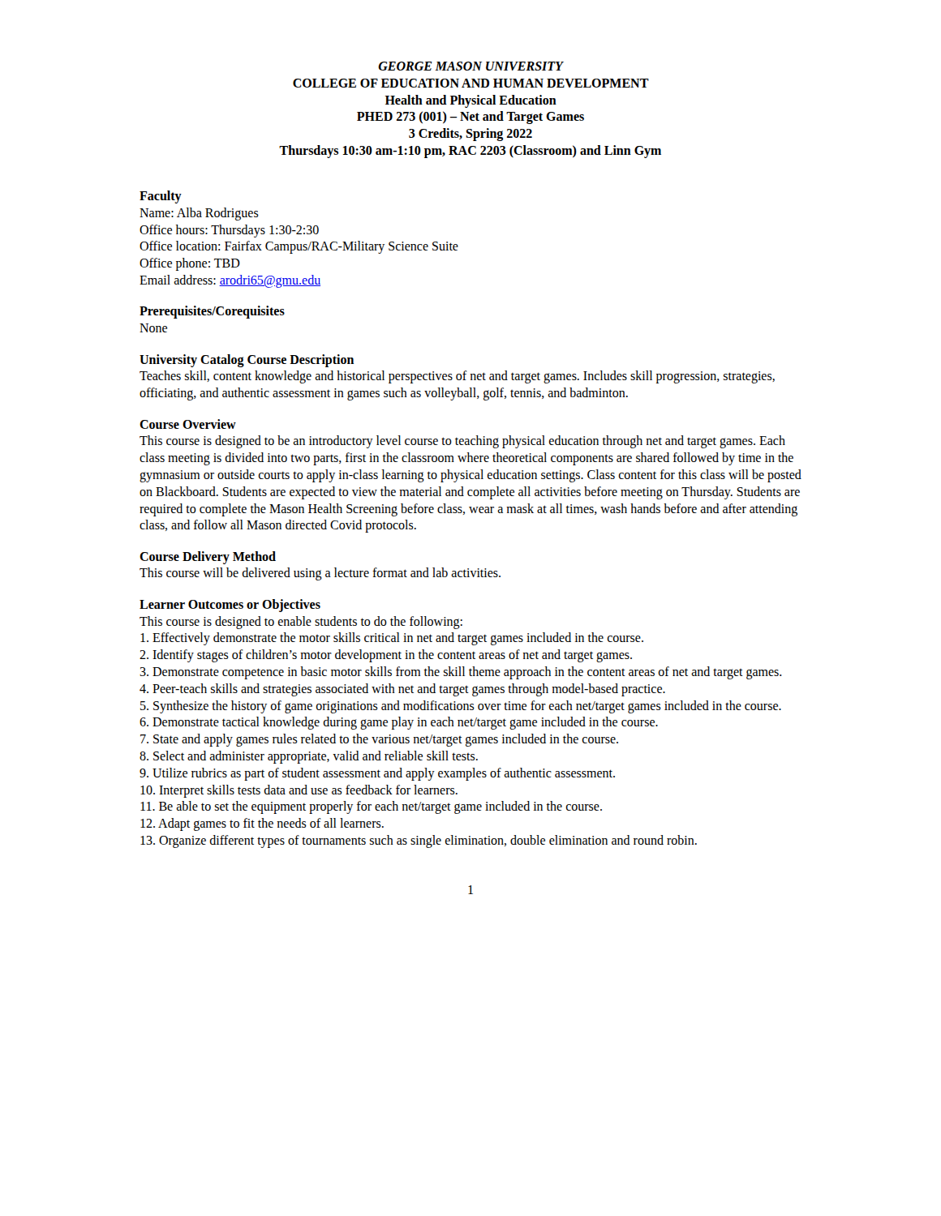GEORGE MASON UNIVERSITY
COLLEGE OF EDUCATION AND HUMAN DEVELOPMENT
Health and Physical Education
PHED 273 (001) – Net and Target Games
3 Credits, Spring 2022
Thursdays 10:30 am-1:10 pm, RAC 2203 (Classroom) and Linn Gym
Faculty
Name: Alba Rodrigues
Office hours: Thursdays 1:30-2:30
Office location: Fairfax Campus/RAC-Military Science Suite
Office phone: TBD
Email address: arodri65@gmu.edu
Prerequisites/Corequisites
None
University Catalog Course Description
Teaches skill, content knowledge and historical perspectives of net and target games. Includes skill progression, strategies, officiating, and authentic assessment in games such as volleyball, golf, tennis, and badminton.
Course Overview
This course is designed to be an introductory level course to teaching physical education through net and target games. Each class meeting is divided into two parts, first in the classroom where theoretical components are shared followed by time in the gymnasium or outside courts to apply in-class learning to physical education settings. Class content for this class will be posted on Blackboard. Students are expected to view the material and complete all activities before meeting on Thursday. Students are required to complete the Mason Health Screening before class, wear a mask at all times, wash hands before and after attending class, and follow all Mason directed Covid protocols.
Course Delivery Method
This course will be delivered using a lecture format and lab activities.
Learner Outcomes or Objectives
This course is designed to enable students to do the following:
1. Effectively demonstrate the motor skills critical in net and target games included in the course.
2. Identify stages of children’s motor development in the content areas of net and target games.
3. Demonstrate competence in basic motor skills from the skill theme approach in the content areas of net and target games.
4. Peer-teach skills and strategies associated with net and target games through model-based practice.
5. Synthesize the history of game originations and modifications over time for each net/target games included in the course.
6. Demonstrate tactical knowledge during game play in each net/target game included in the course.
7. State and apply games rules related to the various net/target games included in the course.
8. Select and administer appropriate, valid and reliable skill tests.
9. Utilize rubrics as part of student assessment and apply examples of authentic assessment.
10. Interpret skills tests data and use as feedback for learners.
11. Be able to set the equipment properly for each net/target game included in the course.
12. Adapt games to fit the needs of all learners.
13. Organize different types of tournaments such as single elimination, double elimination and round robin.
1